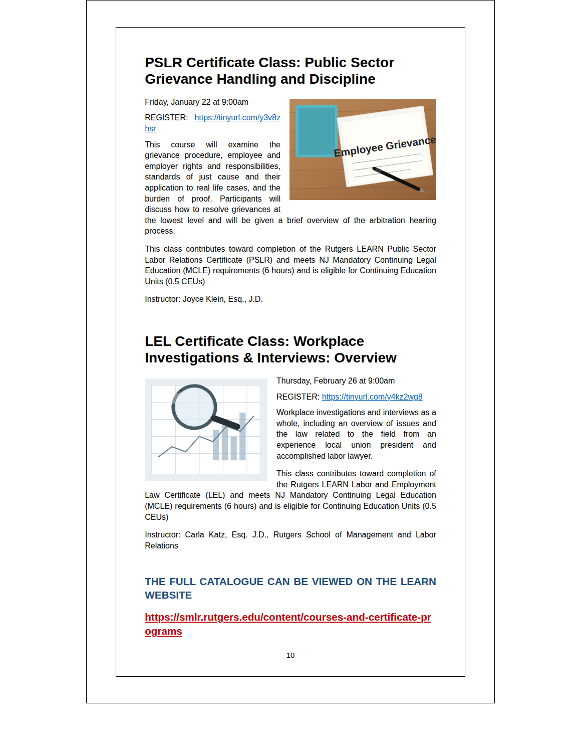PSLR Certificate Class: Public Sector Grievance Handling and Discipline
Friday, January 22 at 9:00am
REGISTER: https://tinyurl.com/y3v8zhsr
This course will examine the grievance procedure, employee and employer rights and responsibilities, standards of just cause and their application to real life cases, and the burden of proof. Participants will discuss how to resolve grievances at the lowest level and will be given a brief overview of the arbitration hearing process.
This class contributes toward completion of the Rutgers LEARN Public Sector Labor Relations Certificate (PSLR) and meets NJ Mandatory Continuing Legal Education (MCLE) requirements (6 hours) and is eligible for Continuing Education Units (0.5 CEUs)
Instructor: Joyce Klein, Esq., J.D.
LEL Certificate Class: Workplace Investigations & Interviews: Overview
Thursday, February 26 at 9:00am
REGISTER: https://tinyurl.com/y4kz2wg8
Workplace investigations and interviews as a whole, including an overview of issues and the law related to the field from an experience local union president and accomplished labor lawyer.
This class contributes toward completion of the Rutgers LEARN Labor and Employment Law Certificate (LEL) and meets NJ Mandatory Continuing Legal Education (MCLE) requirements (6 hours) and is eligible for Continuing Education Units (0.5 CEUs)
Instructor: Carla Katz, Esq. J.D., Rutgers School of Management and Labor Relations
THE FULL CATALOGUE CAN BE VIEWED ON THE LEARN WEBSITE
https://smlr.rutgers.edu/content/courses-and-certificate-programs
10